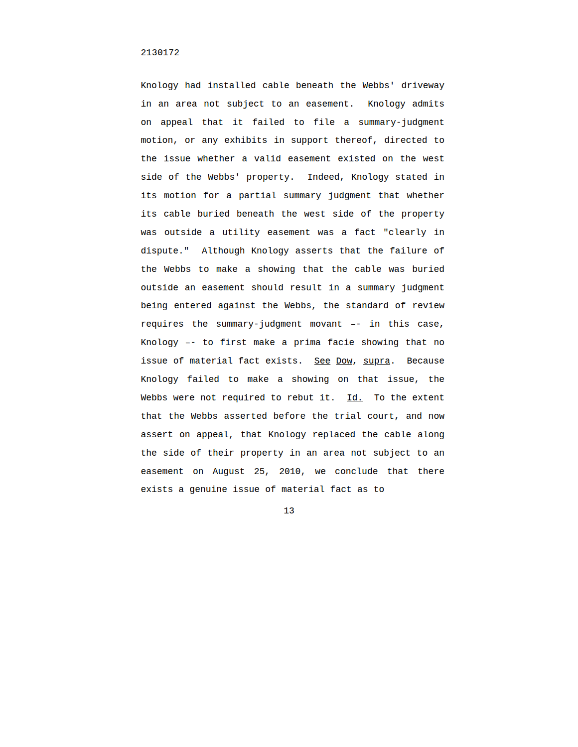2130172
Knology had installed cable beneath the Webbs' driveway in an area not subject to an easement. Knology admits on appeal that it failed to file a summary-judgment motion, or any exhibits in support thereof, directed to the issue whether a valid easement existed on the west side of the Webbs' property. Indeed, Knology stated in its motion for a partial summary judgment that whether its cable buried beneath the west side of the property was outside a utility easement was a fact "clearly in dispute." Although Knology asserts that the failure of the Webbs to make a showing that the cable was buried outside an easement should result in a summary judgment being entered against the Webbs, the standard of review requires the summary-judgment movant –- in this case, Knology –- to first make a prima facie showing that no issue of material fact exists. See Dow, supra. Because Knology failed to make a showing on that issue, the Webbs were not required to rebut it. Id. To the extent that the Webbs asserted before the trial court, and now assert on appeal, that Knology replaced the cable along the side of their property in an area not subject to an easement on August 25, 2010, we conclude that there exists a genuine issue of material fact as to
13